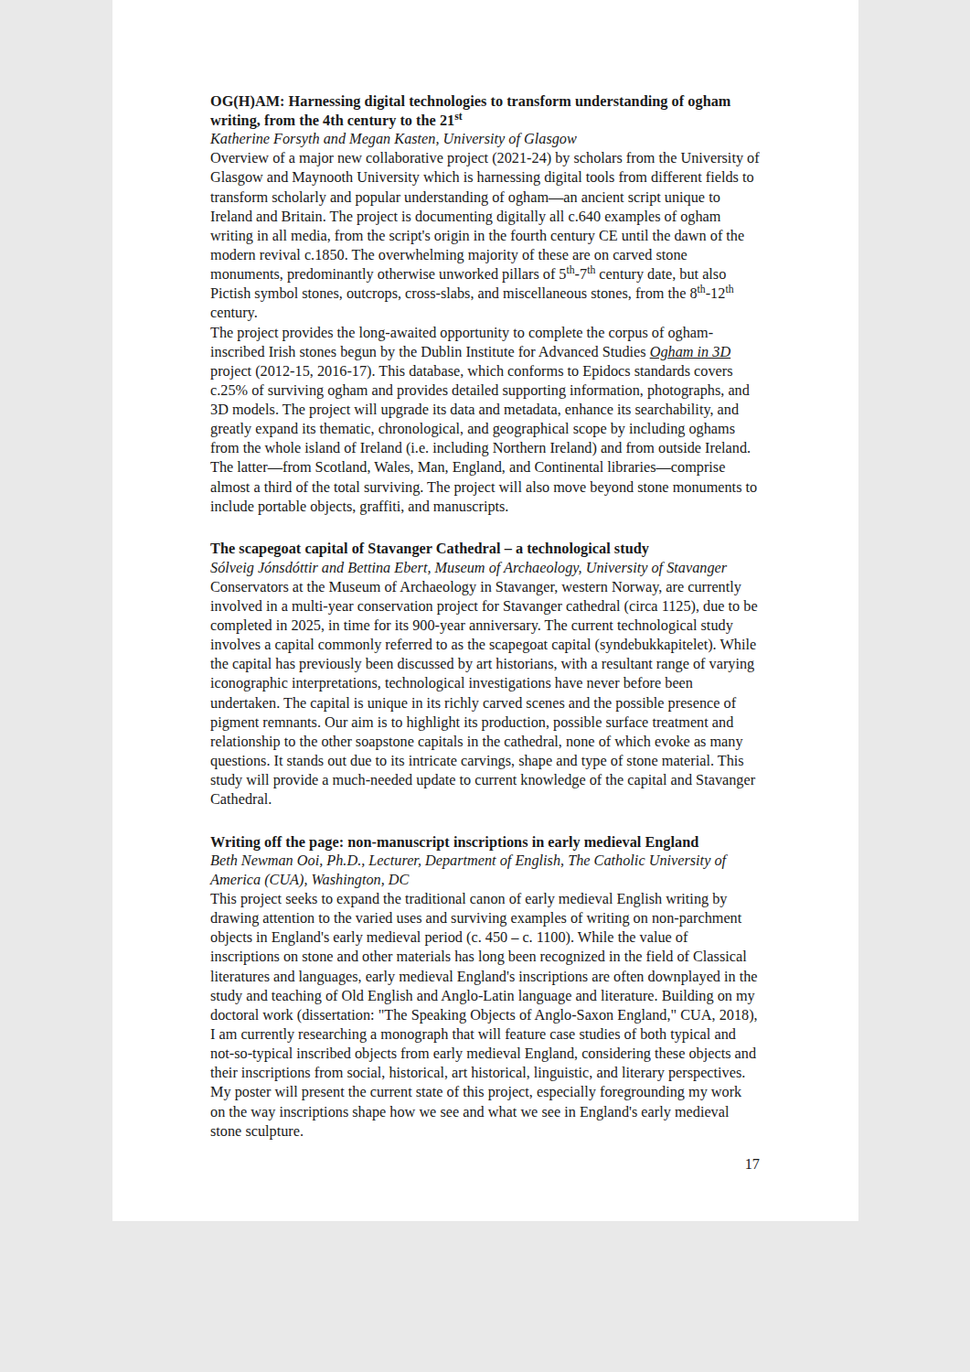OG(H)AM: Harnessing digital technologies to transform understanding of ogham writing, from the 4th century to the 21st
Katherine Forsyth and Megan Kasten, University of Glasgow
Overview of a major new collaborative project (2021-24) by scholars from the University of Glasgow and Maynooth University which is harnessing digital tools from different fields to transform scholarly and popular understanding of ogham—an ancient script unique to Ireland and Britain. The project is documenting digitally all c.640 examples of ogham writing in all media, from the script's origin in the fourth century CE until the dawn of the modern revival c.1850. The overwhelming majority of these are on carved stone monuments, predominantly otherwise unworked pillars of 5th-7th century date, but also Pictish symbol stones, outcrops, cross-slabs, and miscellaneous stones, from the 8th-12th century.
The project provides the long-awaited opportunity to complete the corpus of ogham-inscribed Irish stones begun by the Dublin Institute for Advanced Studies Ogham in 3D project (2012-15, 2016-17). This database, which conforms to Epidocs standards covers c.25% of surviving ogham and provides detailed supporting information, photographs, and 3D models. The project will upgrade its data and metadata, enhance its searchability, and greatly expand its thematic, chronological, and geographical scope by including oghams from the whole island of Ireland (i.e. including Northern Ireland) and from outside Ireland. The latter—from Scotland, Wales, Man, England, and Continental libraries—comprise almost a third of the total surviving. The project will also move beyond stone monuments to include portable objects, graffiti, and manuscripts.
The scapegoat capital of Stavanger Cathedral – a technological study
Sólveig Jónsdóttir and Bettina Ebert, Museum of Archaeology, University of Stavanger
Conservators at the Museum of Archaeology in Stavanger, western Norway, are currently involved in a multi-year conservation project for Stavanger cathedral (circa 1125), due to be completed in 2025, in time for its 900-year anniversary. The current technological study involves a capital commonly referred to as the scapegoat capital (syndebukkapitelet). While the capital has previously been discussed by art historians, with a resultant range of varying iconographic interpretations, technological investigations have never before been undertaken. The capital is unique in its richly carved scenes and the possible presence of pigment remnants. Our aim is to highlight its production, possible surface treatment and relationship to the other soapstone capitals in the cathedral, none of which evoke as many questions. It stands out due to its intricate carvings, shape and type of stone material. This study will provide a much-needed update to current knowledge of the capital and Stavanger Cathedral.
Writing off the page: non-manuscript inscriptions in early medieval England
Beth Newman Ooi, Ph.D., Lecturer, Department of English, The Catholic University of America (CUA), Washington, DC
This project seeks to expand the traditional canon of early medieval English writing by drawing attention to the varied uses and surviving examples of writing on non-parchment objects in England's early medieval period (c. 450 – c. 1100). While the value of inscriptions on stone and other materials has long been recognized in the field of Classical literatures and languages, early medieval England's inscriptions are often downplayed in the study and teaching of Old English and Anglo-Latin language and literature. Building on my doctoral work (dissertation: "The Speaking Objects of Anglo-Saxon England," CUA, 2018), I am currently researching a monograph that will feature case studies of both typical and not-so-typical inscribed objects from early medieval England, considering these objects and their inscriptions from social, historical, art historical, linguistic, and literary perspectives. My poster will present the current state of this project, especially foregrounding my work on the way inscriptions shape how we see and what we see in England's early medieval stone sculpture.
17